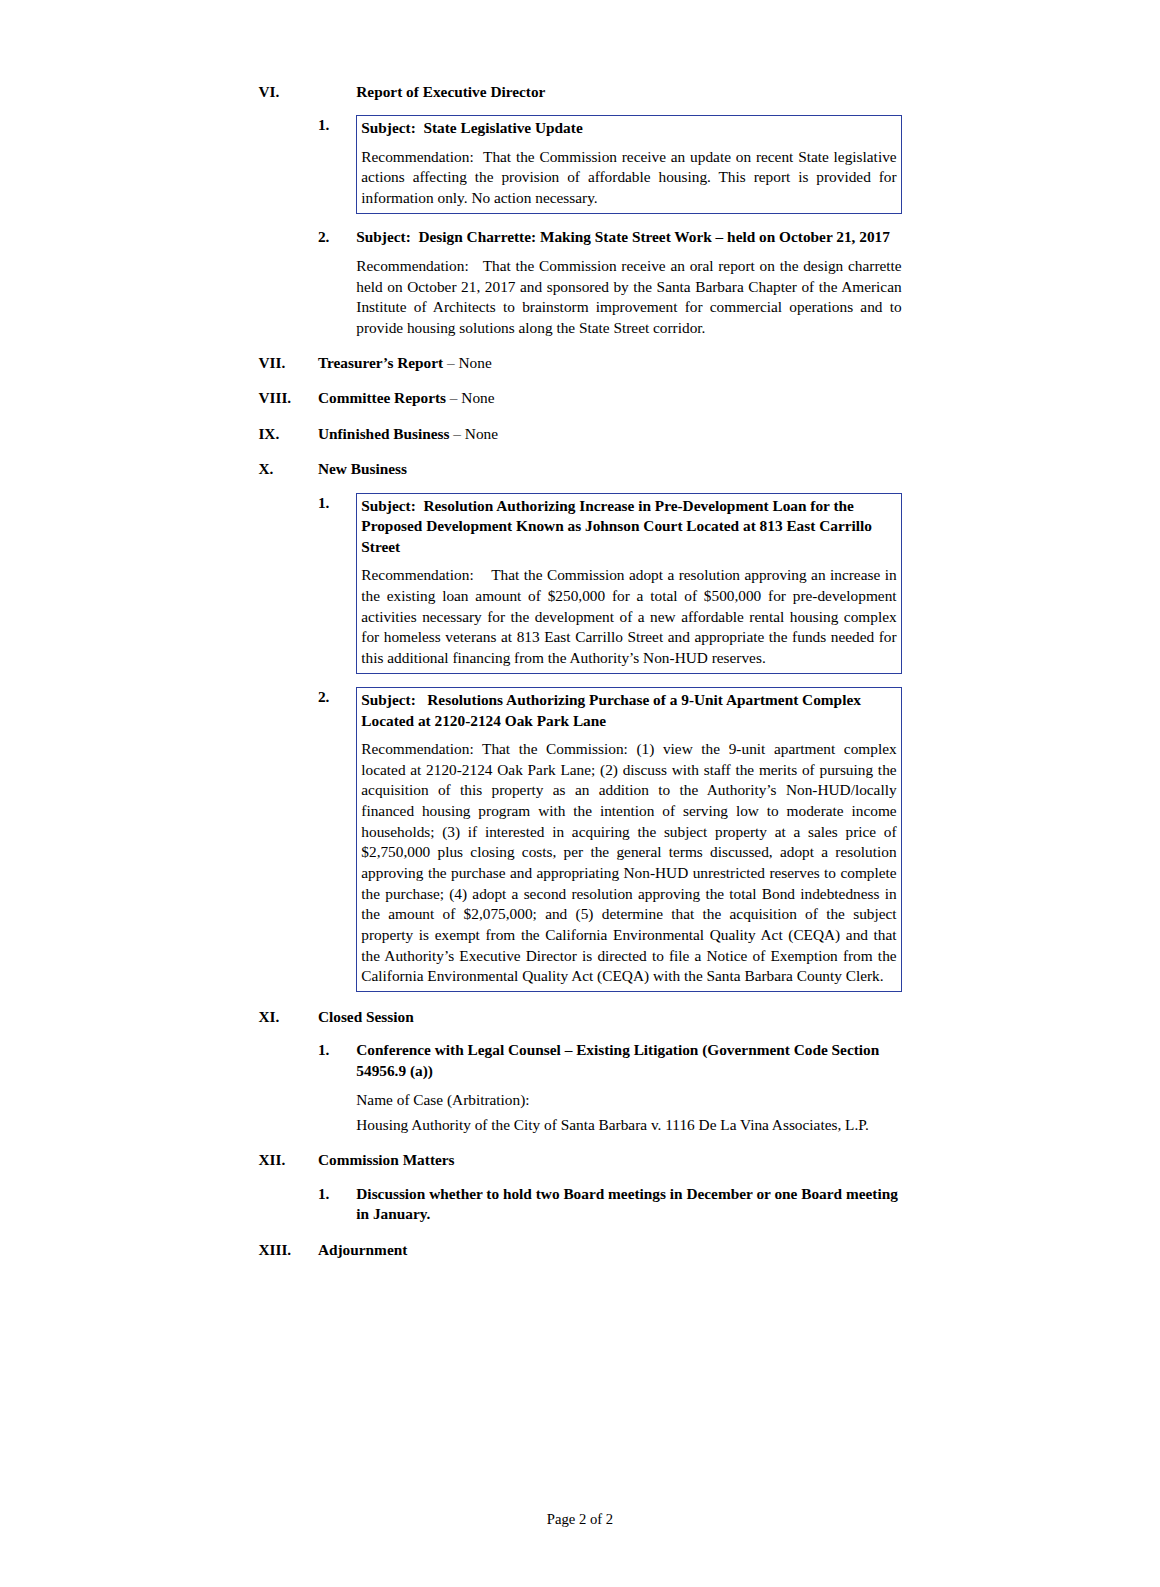VI.
Report of Executive Director
1.
Subject: State Legislative Update
Recommendation: That the Commission receive an update on recent State legislative actions affecting the provision of affordable housing. This report is provided for information only. No action necessary.
2.
Subject: Design Charrette: Making State Street Work – held on October 21, 2017
Recommendation: That the Commission receive an oral report on the design charrette held on October 21, 2017 and sponsored by the Santa Barbara Chapter of the American Institute of Architects to brainstorm improvement for commercial operations and to provide housing solutions along the State Street corridor.
VII.
Treasurer’s Report – None
VIII.
Committee Reports – None
IX.
Unfinished Business – None
X.
New Business
1.
Subject: Resolution Authorizing Increase in Pre-Development Loan for the Proposed Development Known as Johnson Court Located at 813 East Carrillo Street
Recommendation: That the Commission adopt a resolution approving an increase in the existing loan amount of $250,000 for a total of $500,000 for pre-development activities necessary for the development of a new affordable rental housing complex for homeless veterans at 813 East Carrillo Street and appropriate the funds needed for this additional financing from the Authority’s Non-HUD reserves.
2.
Subject: Resolutions Authorizing Purchase of a 9-Unit Apartment Complex Located at 2120-2124 Oak Park Lane
Recommendation: That the Commission: (1) view the 9-unit apartment complex located at 2120-2124 Oak Park Lane; (2) discuss with staff the merits of pursuing the acquisition of this property as an addition to the Authority’s Non-HUD/locally financed housing program with the intention of serving low to moderate income households; (3) if interested in acquiring the subject property at a sales price of $2,750,000 plus closing costs, per the general terms discussed, adopt a resolution approving the purchase and appropriating Non-HUD unrestricted reserves to complete the purchase; (4) adopt a second resolution approving the total Bond indebtedness in the amount of $2,075,000; and (5) determine that the acquisition of the subject property is exempt from the California Environmental Quality Act (CEQA) and that the Authority’s Executive Director is directed to file a Notice of Exemption from the California Environmental Quality Act (CEQA) with the Santa Barbara County Clerk.
XI.
Closed Session
1.
Conference with Legal Counsel – Existing Litigation (Government Code Section 54956.9 (a))
Name of Case (Arbitration):
Housing Authority of the City of Santa Barbara v. 1116 De La Vina Associates, L.P.
XII.
Commission Matters
1.
Discussion whether to hold two Board meetings in December or one Board meeting in January.
XIII.
Adjournment
Page 2 of 2